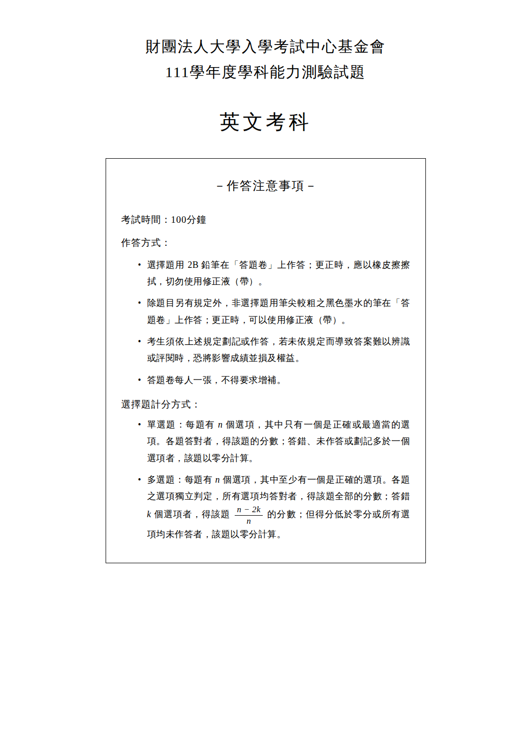財團法人大學入學考試中心基金會
111學年度學科能力測驗試題
英文考科
－作答注意事項－
考試時間：100分鐘
作答方式：
選擇題用 2B 鉛筆在「答題卷」上作答；更正時，應以橡皮擦擦拭，切勿使用修正液（帶）。
除題目另有規定外，非選擇題用筆尖較粗之黑色墨水的筆在「答題卷」上作答；更正時，可以使用修正液（帶）。
考生須依上述規定劃記或作答，若未依規定而導致答案難以辨識或評閱時，恐將影響成績並損及權益。
答題卷每人一張，不得要求增補。
選擇題計分方式：
單選題：每題有 n 個選項，其中只有一個是正確或最適當的選項。各題答對者，得該題的分數；答錯、未作答或劃記多於一個選項者，該題以零分計算。
多選題：每題有 n 個選項，其中至少有一個是正確的選項。各題之選項獨立判定，所有選項均答對者，得該題全部的分數；答錯 k 個選項者，得該題 n − 2k n 的分數；但得分低於零分或所有選項均未作答者，該題以零分計算。